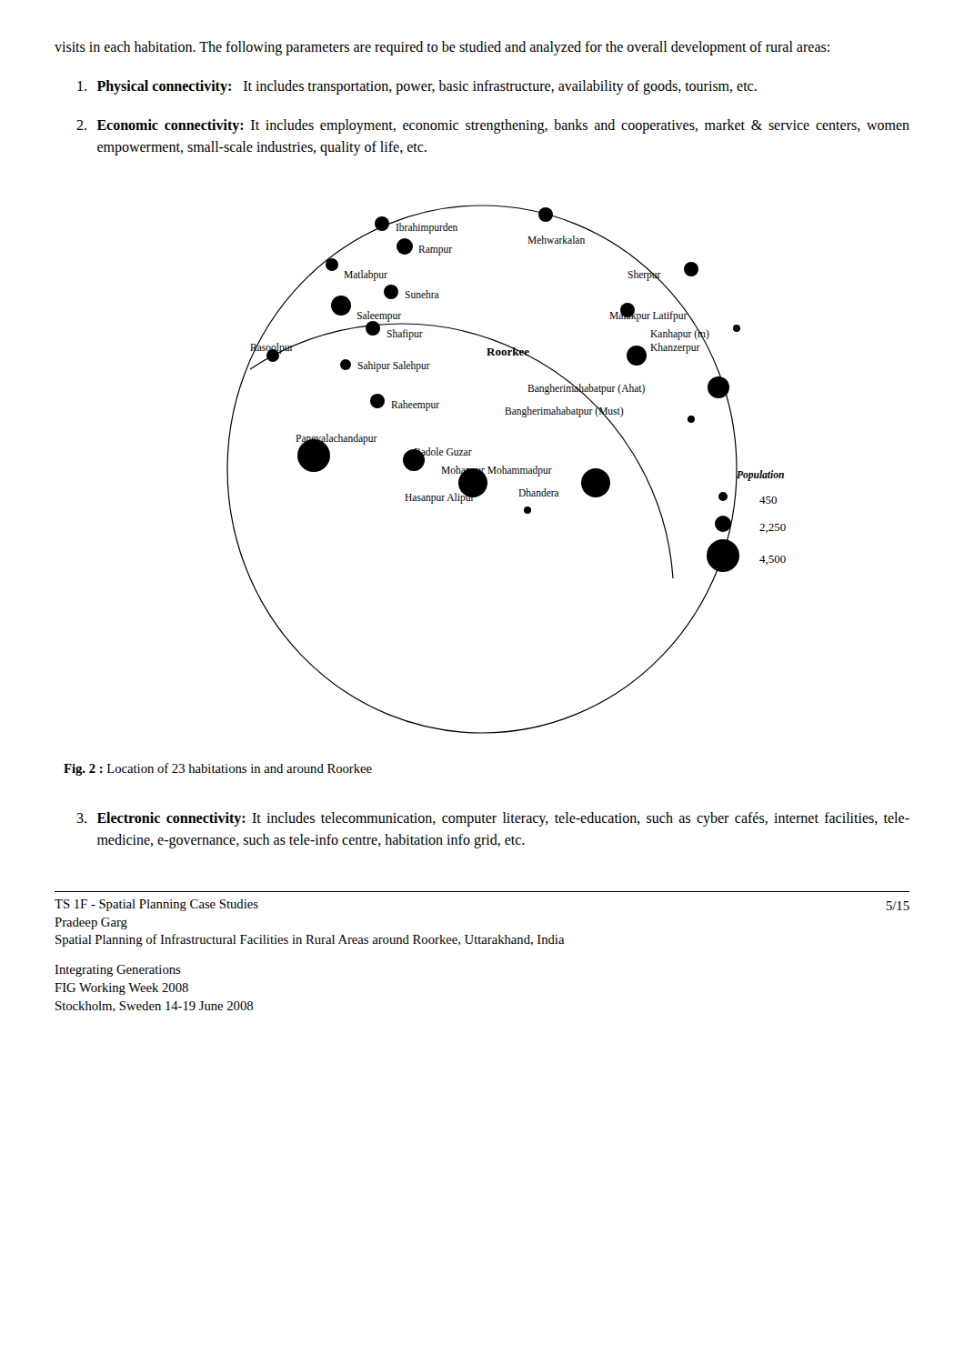visits in each habitation. The following parameters are required to be studied and analyzed for the overall development of rural areas:
Physical connectivity: It includes transportation, power, basic infrastructure, availability of goods, tourism, etc.
Economic connectivity: It includes employment, economic strengthening, banks and cooperatives, market & service centers, women empowerment, small-scale industries, quality of life, etc.
Ibrahimpurden Mehwarkalan Rampur Matlabpur Sherpur Sunehra Saleempur Malakpur Latifpur Shafipur Kanhapur (m) Roorkee Khanzerpur Rasoolpur Sahipur Salehpur Bangherimahabatpur (Ahat) Raheempur Bangherimahabatpur (Must) Panevalachandapur Badole Guzar Mohanpur Mohammadpur Dhandera Hasanpur Alipur Population 450 2,250 4,500
Fig. 2 : Location of 23 habitations in and around Roorkee
Electronic connectivity: It includes telecommunication, computer literacy, tele-education, such as cyber cafés, internet facilities, tele-medicine, e-governance, such as tele-info centre, habitation info grid, etc.
5/15
TS 1F - Spatial Planning Case Studies
Pradeep Garg
Spatial Planning of Infrastructural Facilities in Rural Areas around Roorkee, Uttarakhand, India
Integrating Generations
FIG Working Week 2008
Stockholm, Sweden 14-19 June 2008